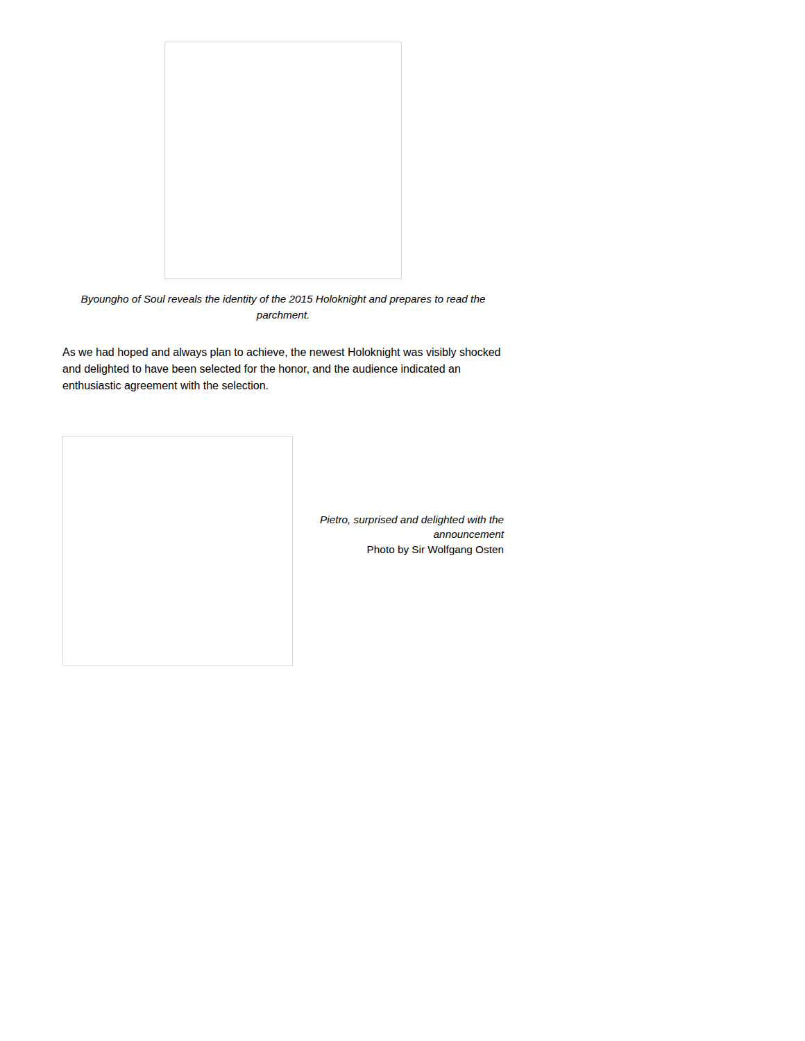Byoungho of Soul reveals the identity of the 2015 Holoknight and prepares to read the parchment.
As we had hoped and always plan to achieve, the newest Holoknight was visibly shocked and delighted to have been selected for the honor, and the audience indicated an enthusiastic agreement with the selection.
Pietro, surprised and delighted with the announcement
Photo by Sir Wolfgang Osten